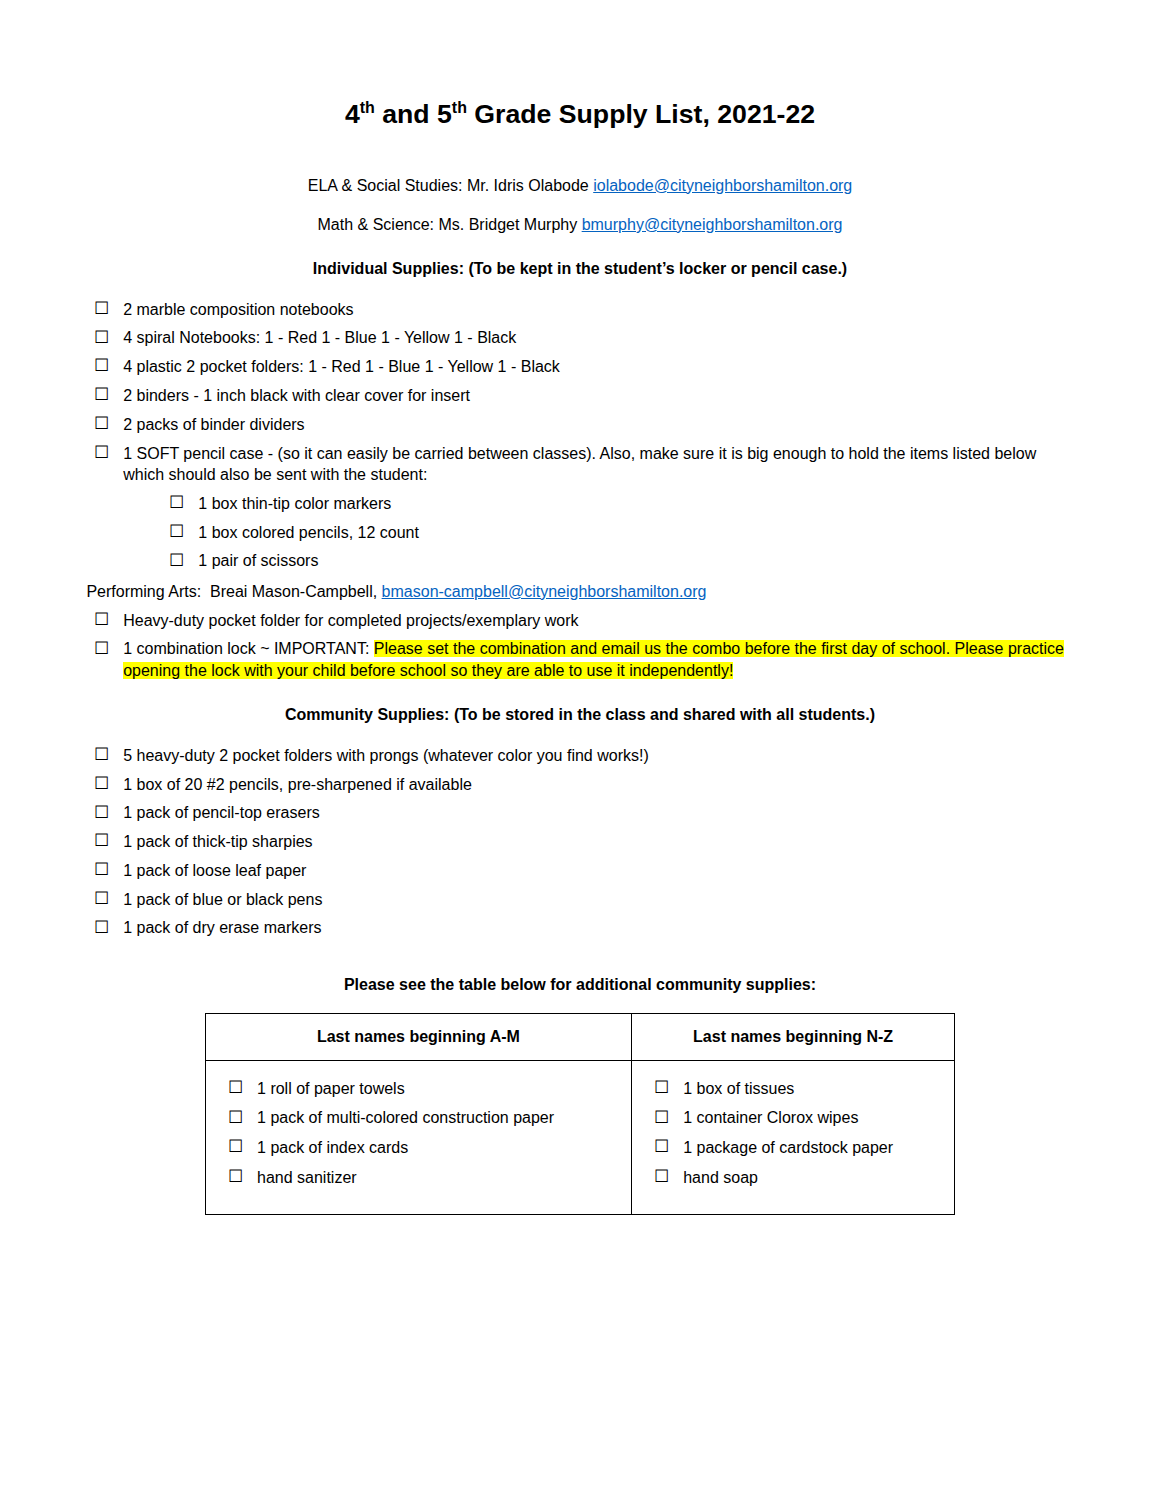4th and 5th Grade Supply List, 2021-22
ELA & Social Studies: Mr. Idris Olabode iolabode@cityneighborshamilton.org
Math & Science: Ms. Bridget Murphy bmurphy@cityneighborshamilton.org
Individual Supplies: (To be kept in the student’s locker or pencil case.)
2 marble composition notebooks
4 spiral Notebooks: 1 - Red 1 - Blue 1 - Yellow 1 - Black
4 plastic 2 pocket folders: 1 - Red 1 - Blue 1 - Yellow 1 - Black
2 binders - 1 inch black with clear cover for insert
2 packs of binder dividers
1 SOFT pencil case - (so it can easily be carried between classes). Also, make sure it is big enough to hold the items listed below which should also be sent with the student:
1 box thin-tip color markers
1 box colored pencils, 12 count
1 pair of scissors
Performing Arts: Breai Mason-Campbell, bmason-campbell@cityneighborshamilton.org
Heavy-duty pocket folder for completed projects/exemplary work
1 combination lock ~ IMPORTANT: Please set the combination and email us the combo before the first day of school. Please practice opening the lock with your child before school so they are able to use it independently!
Community Supplies: (To be stored in the class and shared with all students.)
5 heavy-duty 2 pocket folders with prongs (whatever color you find works!)
1 box of 20 #2 pencils, pre-sharpened if available
1 pack of pencil-top erasers
1 pack of thick-tip sharpies
1 pack of loose leaf paper
1 pack of blue or black pens
1 pack of dry erase markers
Please see the table below for additional community supplies:
| Last names beginning A-M | Last names beginning N-Z |
| --- | --- |
| 1 roll of paper towels 1 pack of multi-colored construction paper 1 pack of index cards hand sanitizer | 1 box of tissues 1 container Clorox wipes 1 package of cardstock paper hand soap |